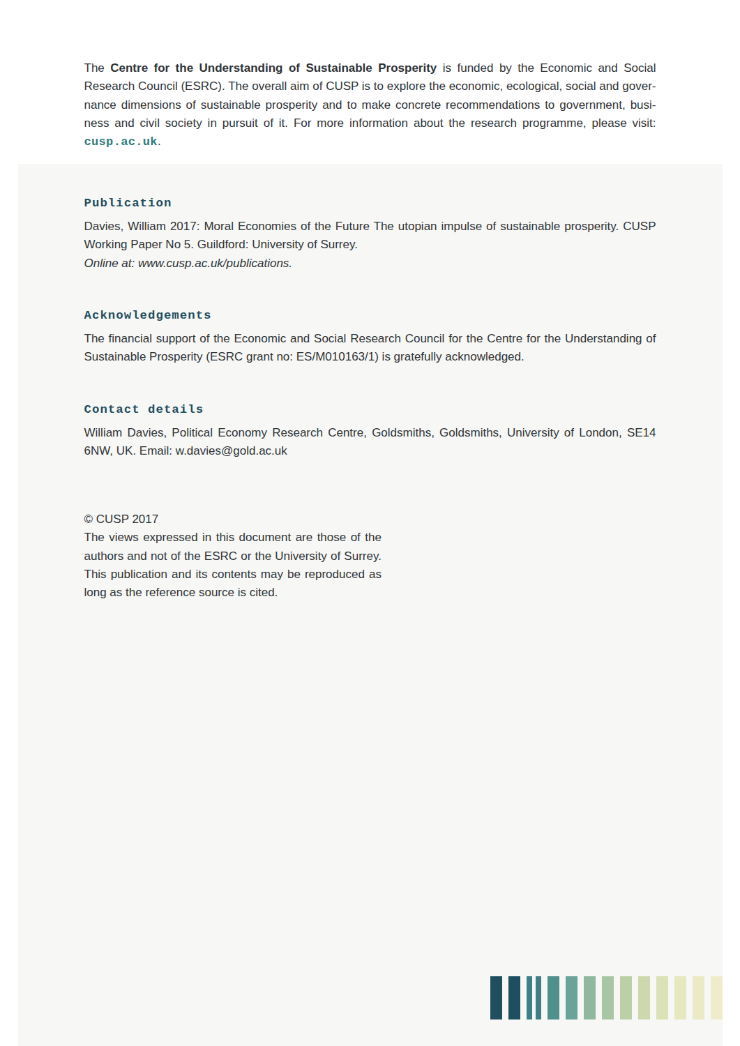The Centre for the Understanding of Sustainable Prosperity is funded by the Economic and Social Research Council (ESRC). The overall aim of CUSP is to explore the economic, ecological, social and governance dimensions of sustainable prosperity and to make concrete recommendations to government, business and civil society in pursuit of it. For more information about the research programme, please visit: cusp.ac.uk.
Publication
Davies, William 2017: Moral Economies of the Future The utopian impulse of sustainable prosperity. CUSP Working Paper No 5. Guildford: University of Surrey.
Online at: www.cusp.ac.uk/publications.
Acknowledgements
The financial support of the Economic and Social Research Council for the Centre for the Understanding of Sustainable Prosperity (ESRC grant no: ES/M010163/1) is gratefully acknowledged.
Contact details
William Davies, Political Economy Research Centre, Goldsmiths, Goldsmiths, University of London, SE14 6NW, UK. Email: w.davies@gold.ac.uk
© CUSP 2017
The views expressed in this document are those of the authors and not of the ESRC or the University of Surrey. This publication and its contents may be reproduced as long as the reference source is cited.